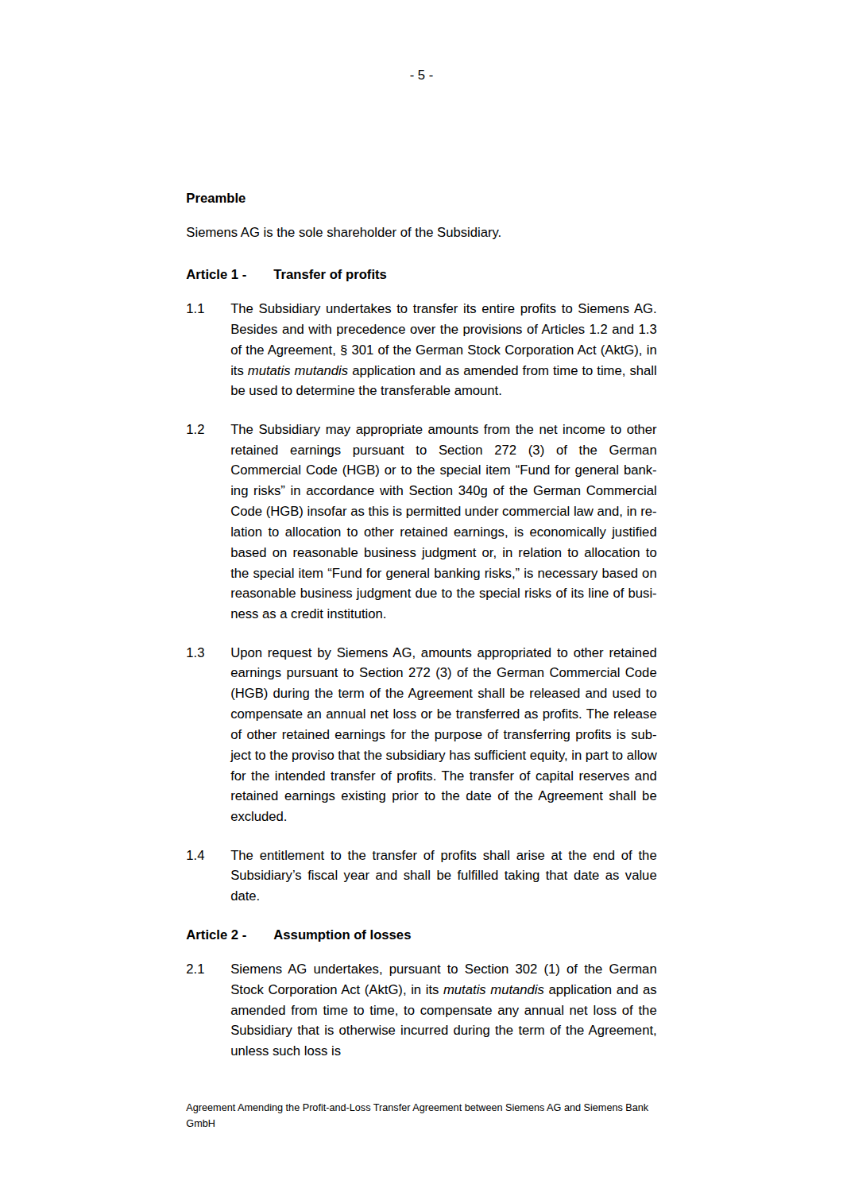- 5 -
Preamble
Siemens AG is the sole shareholder of the Subsidiary.
Article 1 - Transfer of profits
1.1 The Subsidiary undertakes to transfer its entire profits to Siemens AG. Besides and with precedence over the provisions of Articles 1.2 and 1.3 of the Agreement, § 301 of the German Stock Corporation Act (AktG), in its mutatis mutandis application and as amended from time to time, shall be used to determine the transferable amount.
1.2 The Subsidiary may appropriate amounts from the net income to other retained earnings pursuant to Section 272 (3) of the German Commercial Code (HGB) or to the special item “Fund for general banking risks” in accordance with Section 340g of the German Commercial Code (HGB) insofar as this is permitted under commercial law and, in relation to allocation to other retained earnings, is economically justified based on reasonable business judgment or, in relation to allocation to the special item “Fund for general banking risks,” is necessary based on reasonable business judgment due to the special risks of its line of business as a credit institution.
1.3 Upon request by Siemens AG, amounts appropriated to other retained earnings pursuant to Section 272 (3) of the German Commercial Code (HGB) during the term of the Agreement shall be released and used to compensate an annual net loss or be transferred as profits. The release of other retained earnings for the purpose of transferring profits is subject to the proviso that the subsidiary has sufficient equity, in part to allow for the intended transfer of profits. The transfer of capital reserves and retained earnings existing prior to the date of the Agreement shall be excluded.
1.4 The entitlement to the transfer of profits shall arise at the end of the Subsidiary’s fiscal year and shall be fulfilled taking that date as value date.
Article 2 - Assumption of losses
2.1 Siemens AG undertakes, pursuant to Section 302 (1) of the German Stock Corporation Act (AktG), in its mutatis mutandis application and as amended from time to time, to compensate any annual net loss of the Subsidiary that is otherwise incurred during the term of the Agreement, unless such loss is
Agreement Amending the Profit-and-Loss Transfer Agreement between Siemens AG and Siemens Bank GmbH